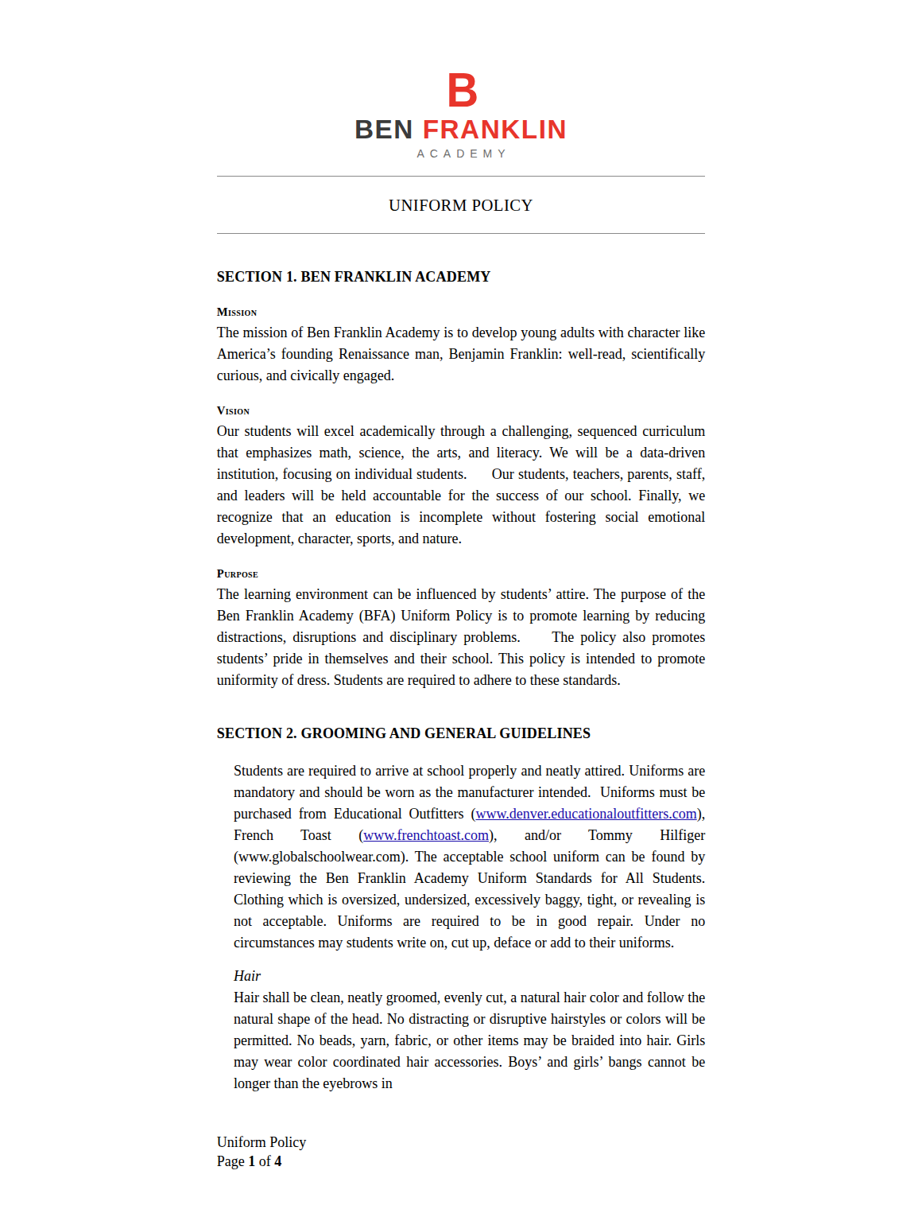B
BEN FRANKLIN
ACADEMY
UNIFORM POLICY
SECTION 1. BEN FRANKLIN ACADEMY
Mission
The mission of Ben Franklin Academy is to develop young adults with character like America’s founding Renaissance man, Benjamin Franklin: well-read, scientifically curious, and civically engaged.
Vision
Our students will excel academically through a challenging, sequenced curriculum that emphasizes math, science, the arts, and literacy. We will be a data-driven institution, focusing on individual students. Our students, teachers, parents, staff, and leaders will be held accountable for the success of our school. Finally, we recognize that an education is incomplete without fostering social emotional development, character, sports, and nature.
Purpose
The learning environment can be influenced by students’ attire. The purpose of the Ben Franklin Academy (BFA) Uniform Policy is to promote learning by reducing distractions, disruptions and disciplinary problems. The policy also promotes students’ pride in themselves and their school. This policy is intended to promote uniformity of dress. Students are required to adhere to these standards.
SECTION 2. GROOMING AND GENERAL GUIDELINES
Students are required to arrive at school properly and neatly attired. Uniforms are mandatory and should be worn as the manufacturer intended. Uniforms must be purchased from Educational Outfitters (www.denver.educationaloutfitters.com), French Toast (www.frenchtoast.com), and/or Tommy Hilfiger (www.globalschoolwear.com). The acceptable school uniform can be found by reviewing the Ben Franklin Academy Uniform Standards for All Students. Clothing which is oversized, undersized, excessively baggy, tight, or revealing is not acceptable. Uniforms are required to be in good repair. Under no circumstances may students write on, cut up, deface or add to their uniforms.
Hair
Hair shall be clean, neatly groomed, evenly cut, a natural hair color and follow the natural shape of the head. No distracting or disruptive hairstyles or colors will be permitted. No beads, yarn, fabric, or other items may be braided into hair. Girls may wear color coordinated hair accessories. Boys’ and girls’ bangs cannot be longer than the eyebrows in
Uniform Policy
Page 1 of 4